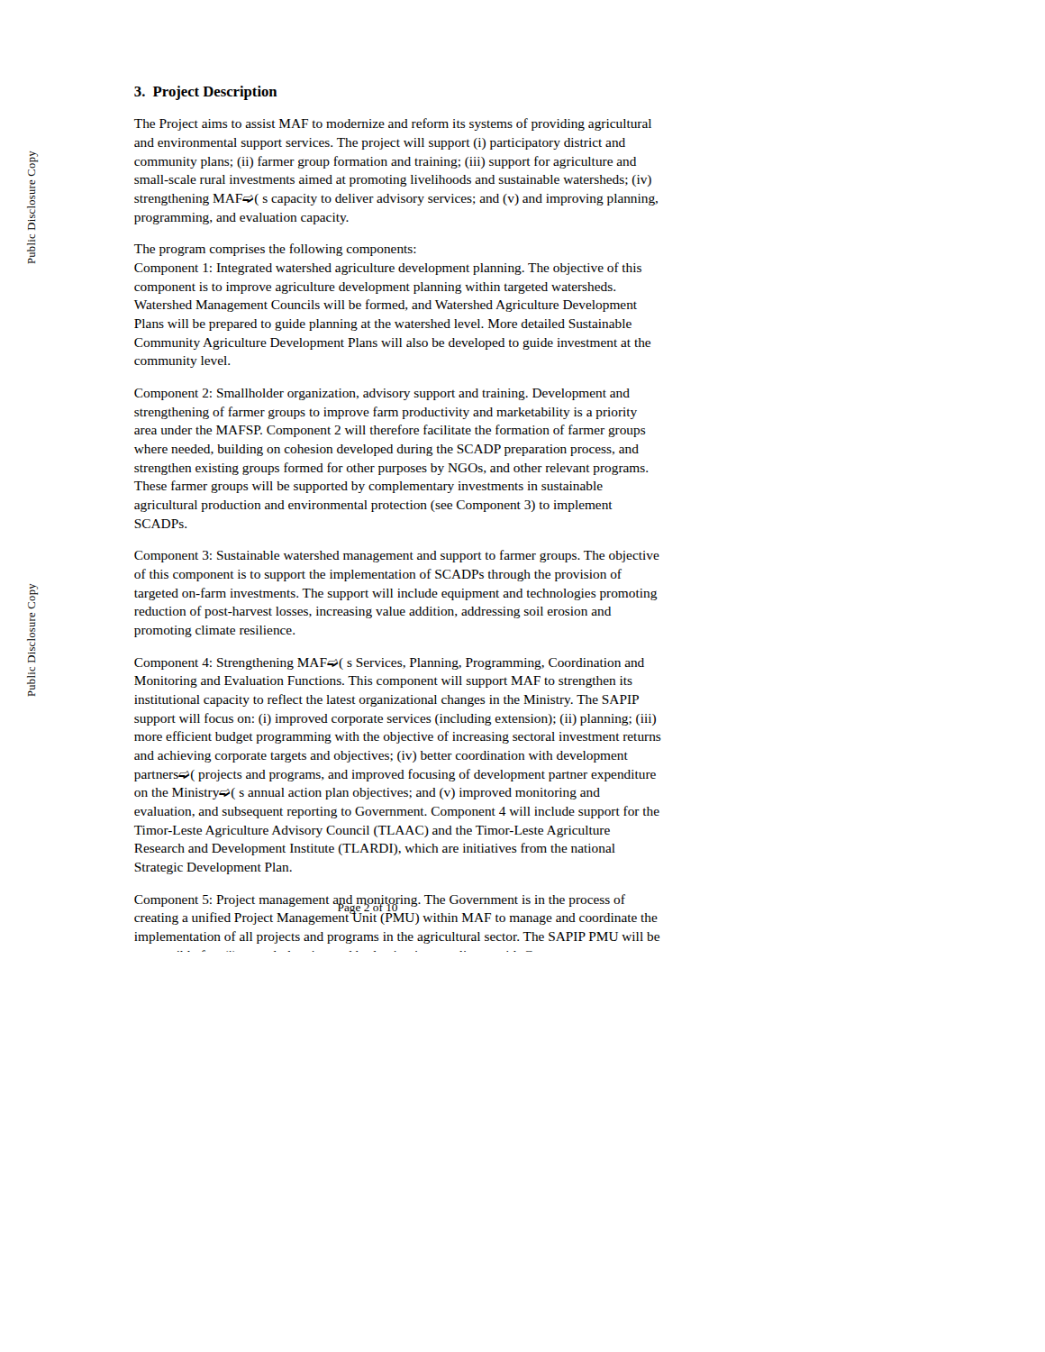Public Disclosure Copy Public Disclosure Copy
3. Project Description
The Project aims to assist MAF to modernize and reform its systems of providing agricultural and environmental support services. The project will support (i) participatory district and community plans; (ii) farmer group formation and training; (iii) support for agriculture and small-scale rural investments aimed at promoting livelihoods and sustainable watersheds; (iv) strengthening MAF➫( s capacity to deliver advisory services; and (v) and improving planning, programming, and evaluation capacity.
The program comprises the following components:
Component 1: Integrated watershed agriculture development planning. The objective of this component is to improve agriculture development planning within targeted watersheds. Watershed Management Councils will be formed, and Watershed Agriculture Development Plans will be prepared to guide planning at the watershed level. More detailed Sustainable Community Agriculture Development Plans will also be developed to guide investment at the community level.
Component 2: Smallholder organization, advisory support and training. Development and strengthening of farmer groups to improve farm productivity and marketability is a priority area under the MAFSP. Component 2 will therefore facilitate the formation of farmer groups where needed, building on cohesion developed during the SCADP preparation process, and strengthen existing groups formed for other purposes by NGOs, and other relevant programs. These farmer groups will be supported by complementary investments in sustainable agricultural production and environmental protection (see Component 3) to implement SCADPs.
Component 3: Sustainable watershed management and support to farmer groups. The objective of this component is to support the implementation of SCADPs through the provision of targeted on-farm investments. The support will include equipment and technologies promoting reduction of post-harvest losses, increasing value addition, addressing soil erosion and promoting climate resilience.
Component 4: Strengthening MAF➫( s Services, Planning, Programming, Coordination and Monitoring and Evaluation Functions. This component will support MAF to strengthen its institutional capacity to reflect the latest organizational changes in the Ministry. The SAPIP support will focus on: (i) improved corporate services (including extension); (ii) planning; (iii) more efficient budget programming with the objective of increasing sectoral investment returns and achieving corporate targets and objectives; (iv) better coordination with development partners➫( projects and programs, and improved focusing of development partner expenditure on the Ministry➫( s annual action plan objectives; and (v) improved monitoring and evaluation, and subsequent reporting to Government. Component 4 will include support for the Timor-Leste Agriculture Advisory Council (TLAAC) and the Timor-Leste Agriculture Research and Development Institute (TLARDI), which are initiatives from the national Strategic Development Plan.
Component 5: Project management and monitoring. The Government is in the process of creating a unified Project Management Unit (PMU) within MAF to manage and coordinate the implementation of all projects and programs in the agricultural sector. The SAPIP PMU will be responsible for: (i) annual planning and budgeting in compliance with Government requirements and guidelines, and with SAPIP➫( s final design; (ii) coordination across Components and other Donor-funded projects/ programmes to drive complementarity; (iii) support for field-level technical and natural resource planning staff; (iv) support for a governance framework to manage the disbursement of grants to farmer groups; (v) communications, and knowledge management and distribution; (vi) maintenance
Page 2 of 10